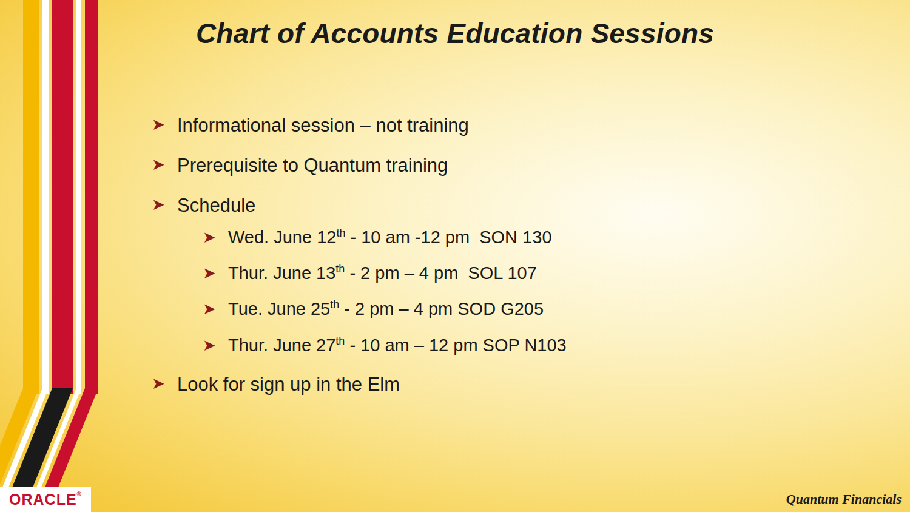Chart of Accounts Education Sessions
Informational session – not training
Prerequisite to Quantum training
Schedule
Wed. June 12th - 10 am -12 pm SON 130
Thur. June 13th - 2 pm – 4 pm SOL 107
Tue. June 25th - 2 pm – 4 pm SOD G205
Thur. June 27th - 10 am – 12 pm SOP N103
Look for sign up in the Elm
ORACLE®
Quantum Financials